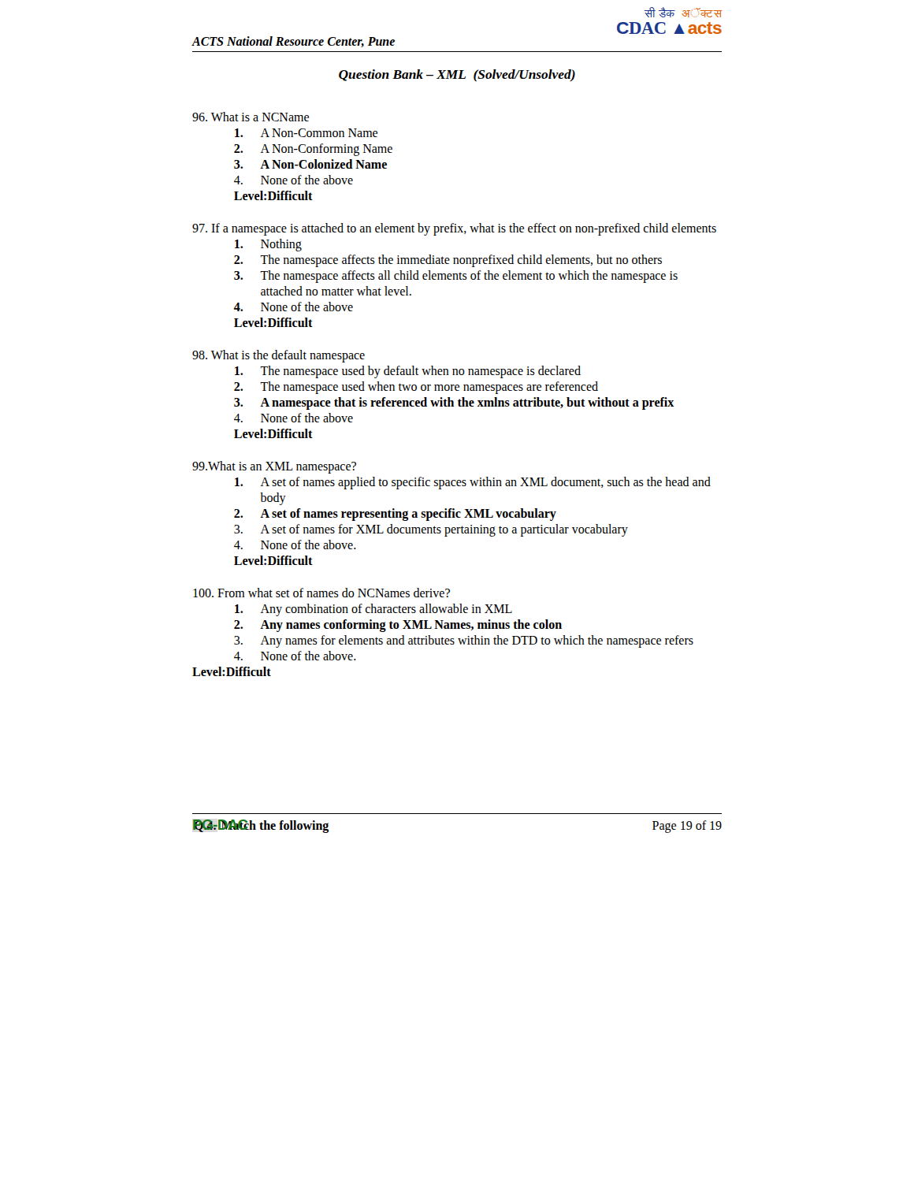सी डैक अॅक्टस
CDAC ▲acts
ACTS National Resource Center, Pune
Question Bank – XML (Solved/Unsolved)
96. What is a NCName
1. A Non-Common Name
2. A Non-Conforming Name
3. A Non-Colonized Name
4. None of the above
Level:Difficult
97. If a namespace is attached to an element by prefix, what is the effect on non-prefixed child elements
1. Nothing
2. The namespace affects the immediate nonprefixed child elements, but no others
3. The namespace affects all child elements of the element to which the namespace is attached no matter what level.
4. None of the above
Level:Difficult
98. What is the default namespace
1. The namespace used by default when no namespace is declared
2. The namespace used when two or more namespaces are referenced
3. A namespace that is referenced with the xmlns attribute, but without a prefix
4. None of the above
Level:Difficult
99.What is an XML namespace?
1. A set of names applied to specific spaces within an XML document, such as the head and body
2. A set of names representing a specific XML vocabulary
3. A set of names for XML documents pertaining to a particular vocabulary
4. None of the above.
Level:Difficult
100. From what set of names do NCNames derive?
1. Any combination of characters allowable in XML
2. Any names conforming to XML Names, minus the colon
3. Any names for elements and attributes within the DTD to which the namespace refers
4. None of the above.
Level:Difficult
Q.4. Match the following
PG-DAC
Page 19 of 19